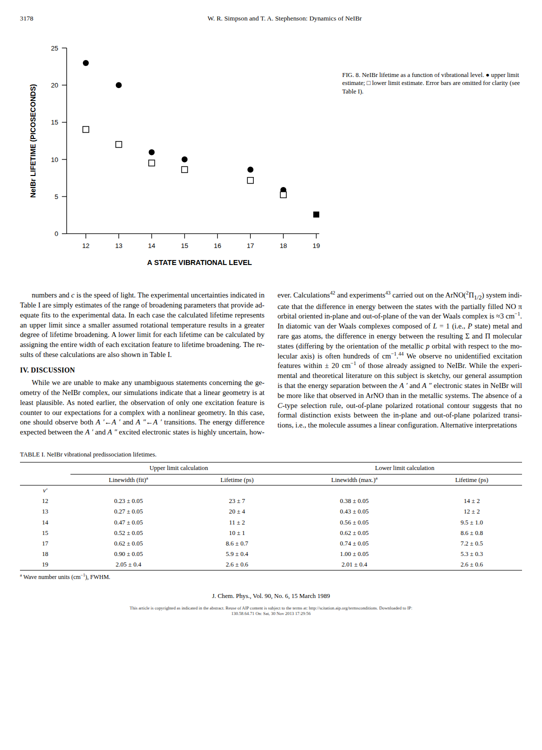3178 W. R. Simpson and T. A. Stephenson: Dynamics of NeIBr
0 5 10 15 20 25 12 13 14 15 16 17 18 19 A STATE VIBRATIONAL LEVEL NeIBr LIFETIME (PICOSECONDS)
FIG. 8. NeIBr lifetime as a function of vibrational level. ● upper limit estimate; □ lower limit estimate. Error bars are omitted for clarity (see Table I).
numbers and c is the speed of light. The experimental uncertainties indicated in Table I are simply estimates of the range of broadening parameters that provide adequate fits to the experimental data. In each case the calculated lifetime represents an upper limit since a smaller assumed rotational temperature results in a greater degree of lifetime broadening. A lower limit for each lifetime can be calculated by assigning the entire width of each excitation feature to lifetime broadening. The results of these calculations are also shown in Table I.
IV. Discussion
While we are unable to make any unambiguous statements concerning the geometry of the NeIBr complex, our simulations indicate that a linear geometry is at least plausible. As noted earlier, the observation of only one excitation feature is counter to our expectations for a complex with a nonlinear geometry. In this case, one should observe both A ′←A ′ and A ″←A ′ transitions. The energy difference expected between the A ′ and A ″ excited electronic states is highly uncertain, however. Calculations42 and experiments43 carried out on the ArNO(2Π1/2) system indicate that the difference in energy between the states with the partially filled NO π orbital oriented in-plane and out-of-plane of the van der Waals complex is ≈3 cm−1. In diatomic van der Waals complexes composed of L = 1 (i.e., P state) metal and rare gas atoms, the difference in energy between the resulting Σ and Π molecular states (differing by the orientation of the metallic p orbital with respect to the molecular axis) is often hundreds of cm−1.44 We observe no unidentified excitation features within ± 20 cm−1 of those already assigned to NeIBr. While the experimental and theoretical literature on this subject is sketchy, our general assumption is that the energy separation between the A ′ and A ″ electronic states in NeIBr will be more like that observed in ArNO than in the metallic systems. The absence of a C-type selection rule, out-of-plane polarized rotational contour suggests that no formal distinction exists between the in-plane and out-of-plane polarized transitions, i.e., the molecule assumes a linear configuration. Alternative interpretations
TABLE I. NeIBr vibrational predissociation lifetimes.
| | Upper limit calculation | Lower limit calculation |
| --- | --- | --- |
| Linewidth (fit) a | Lifetime (ps) | Linewidth (max.) a | Lifetime (ps) |
| v′ | | | | |
| 12 | 0.23 ± 0.05 | 23 ± 7 | 0.38 ± 0.05 | 14 ± 2 |
| 13 | 0.27 ± 0.05 | 20 ± 4 | 0.43 ± 0.05 | 12 ± 2 |
| 14 | 0.47 ± 0.05 | 11 ± 2 | 0.56 ± 0.05 | 9.5 ± 1.0 |
| 15 | 0.52 ± 0.05 | 10 ± 1 | 0.62 ± 0.05 | 8.6 ± 0.8 |
| 17 | 0.62 ± 0.05 | 8.6 ± 0.7 | 0.74 ± 0.05 | 7.2 ± 0.5 |
| 18 | 0.90 ± 0.05 | 5.9 ± 0.4 | 1.00 ± 0.05 | 5.3 ± 0.3 |
| 19 | 2.05 ± 0.4 | 2.6 ± 0.6 | 2.01 ± 0.4 | 2.6 ± 0.6 |
a Wave number units (cm−1), FWHM.
J. Chem. Phys., Vol. 90, No. 6, 15 March 1989
This article is copyrighted as indicated in the abstract. Reuse of AIP content is subject to the terms at: http://scitation.aip.org/termsconditions. Downloaded to IP:
130.58.64.71 On: Sat, 30 Nov 2013 17:29:56